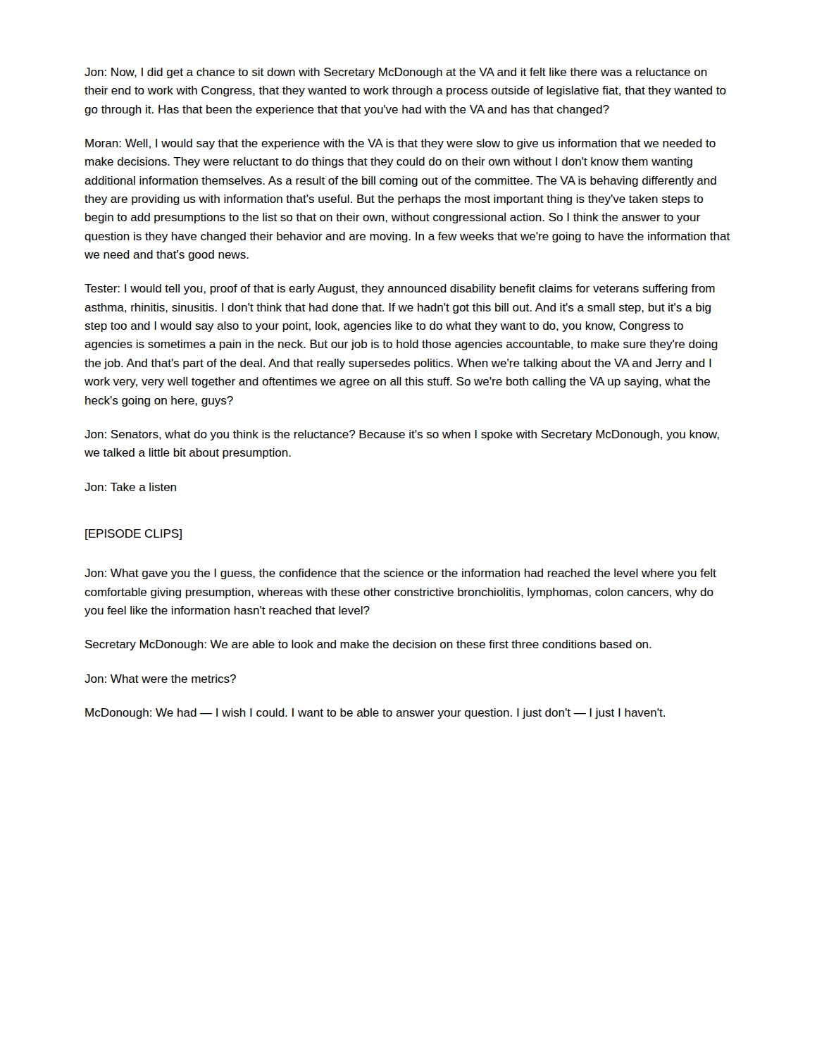Jon: Now, I did get a chance to sit down with Secretary McDonough at the VA and it felt like there was a reluctance on their end to work with Congress, that they wanted to work through a process outside of legislative fiat, that they wanted to go through it. Has that been the experience that that you've had with the VA and has that changed?
Moran: Well, I would say that the experience with the VA is that they were slow to give us information that we needed to make decisions. They were reluctant to do things that they could do on their own without I don't know them wanting additional information themselves. As a result of the bill coming out of the committee. The VA is behaving differently and they are providing us with information that's useful. But the perhaps the most important thing is they've taken steps to begin to add presumptions to the list so that on their own, without congressional action. So I think the answer to your question is they have changed their behavior and are moving. In a few weeks that we're going to have the information that we need and that's good news.
Tester: I would tell you, proof of that is early August, they announced disability benefit claims for veterans suffering from asthma, rhinitis, sinusitis. I don't think that had done that. If we hadn't got this bill out. And it's a small step, but it's a big step too and I would say also to your point, look, agencies like to do what they want to do, you know, Congress to agencies is sometimes a pain in the neck. But our job is to hold those agencies accountable, to make sure they're doing the job. And that's part of the deal. And that really supersedes politics. When we're talking about the VA and Jerry and I work very, very well together and oftentimes we agree on all this stuff. So we're both calling the VA up saying, what the heck's going on here, guys?
Jon: Senators, what do you think is the reluctance? Because it's so when I spoke with Secretary McDonough, you know, we talked a little bit about presumption.
Jon: Take a listen
[EPISODE CLIPS]
Jon: What gave you the I guess, the confidence that the science or the information had reached the level where you felt comfortable giving presumption, whereas with these other constrictive bronchiolitis, lymphomas, colon cancers, why do you feel like the information hasn't reached that level?
Secretary McDonough: We are able to look and make the decision on these first three conditions based on.
Jon: What were the metrics?
McDonough: We had — I wish I could. I want to be able to answer your question. I just don't — I just I haven't.